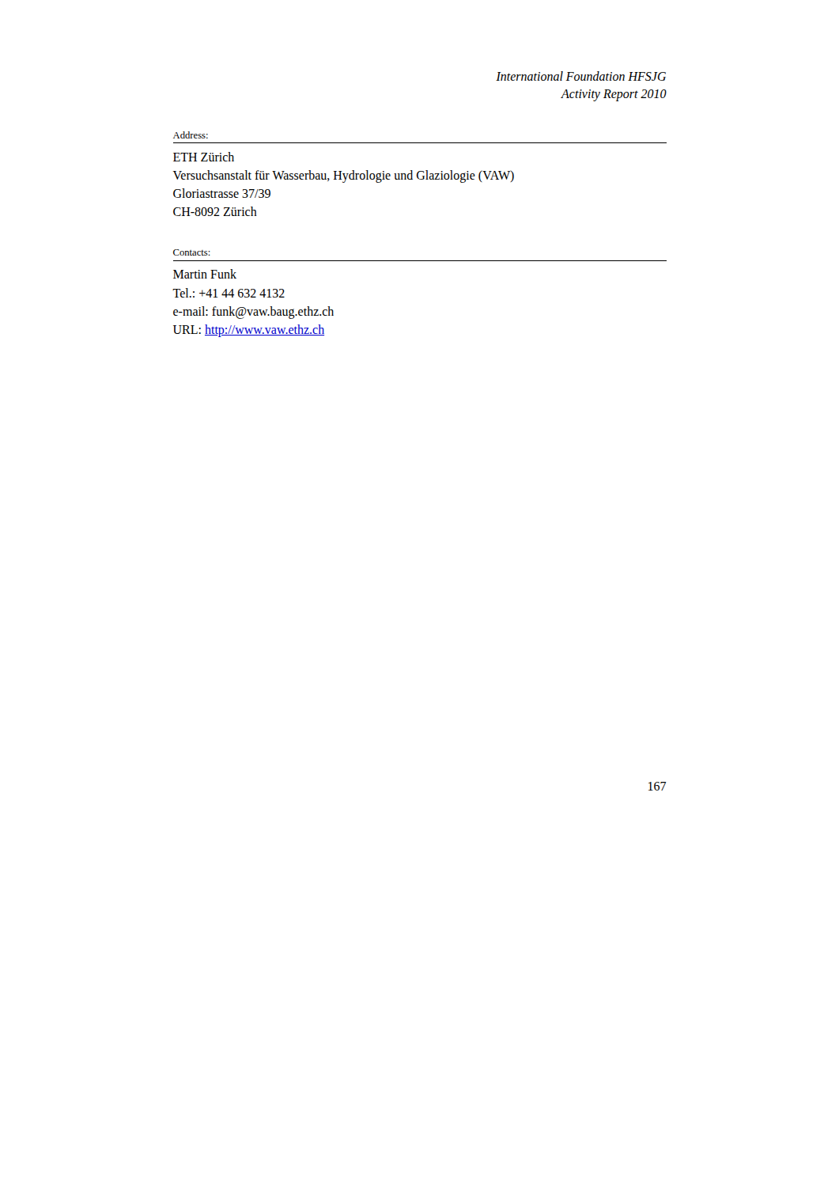International Foundation HFSJG
Activity Report 2010
Address:
ETH Zürich
Versuchsanstalt für Wasserbau, Hydrologie und Glaziologie (VAW)
Gloriastrasse 37/39
CH-8092 Zürich
Contacts:
Martin Funk
Tel.: +41 44 632 4132
e-mail: funk@vaw.baug.ethz.ch
URL: http://www.vaw.ethz.ch
167